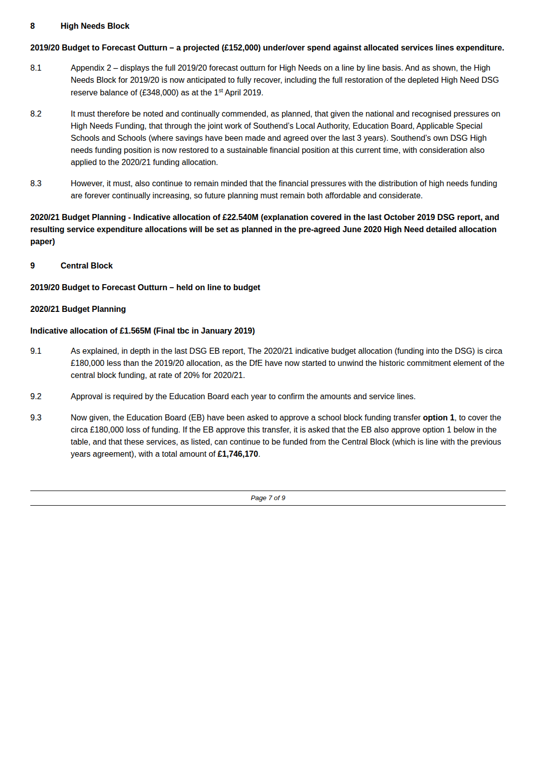8 High Needs Block
2019/20 Budget to Forecast Outturn – a projected (£152,000) under/over spend against allocated services lines expenditure.
8.1
Appendix 2 – displays the full 2019/20 forecast outturn for High Needs on a line by line basis. And as shown, the High Needs Block for 2019/20 is now anticipated to fully recover, including the full restoration of the depleted High Need DSG reserve balance of (£348,000) as at the 1st April 2019.
8.2
It must therefore be noted and continually commended, as planned, that given the national and recognised pressures on High Needs Funding, that through the joint work of Southend’s Local Authority, Education Board, Applicable Special Schools and Schools (where savings have been made and agreed over the last 3 years). Southend’s own DSG High needs funding position is now restored to a sustainable financial position at this current time, with consideration also applied to the 2020/21 funding allocation.
8.3
However, it must, also continue to remain minded that the financial pressures with the distribution of high needs funding are forever continually increasing, so future planning must remain both affordable and considerate.
2020/21 Budget Planning - Indicative allocation of £22.540M (explanation covered in the last October 2019 DSG report, and resulting service expenditure allocations will be set as planned in the pre-agreed June 2020 High Need detailed allocation paper)
9 Central Block
2019/20 Budget to Forecast Outturn – held on line to budget
2020/21 Budget Planning
Indicative allocation of £1.565M (Final tbc in January 2019)
9.1
As explained, in depth in the last DSG EB report, The 2020/21 indicative budget allocation (funding into the DSG) is circa £180,000 less than the 2019/20 allocation, as the DfE have now started to unwind the historic commitment element of the central block funding, at rate of 20% for 2020/21.
9.2
Approval is required by the Education Board each year to confirm the amounts and service lines.
9.3
Now given, the Education Board (EB) have been asked to approve a school block funding transfer option 1, to cover the circa £180,000 loss of funding. If the EB approve this transfer, it is asked that the EB also approve option 1 below in the table, and that these services, as listed, can continue to be funded from the Central Block (which is line with the previous years agreement), with a total amount of £1,746,170.
Page 7 of 9